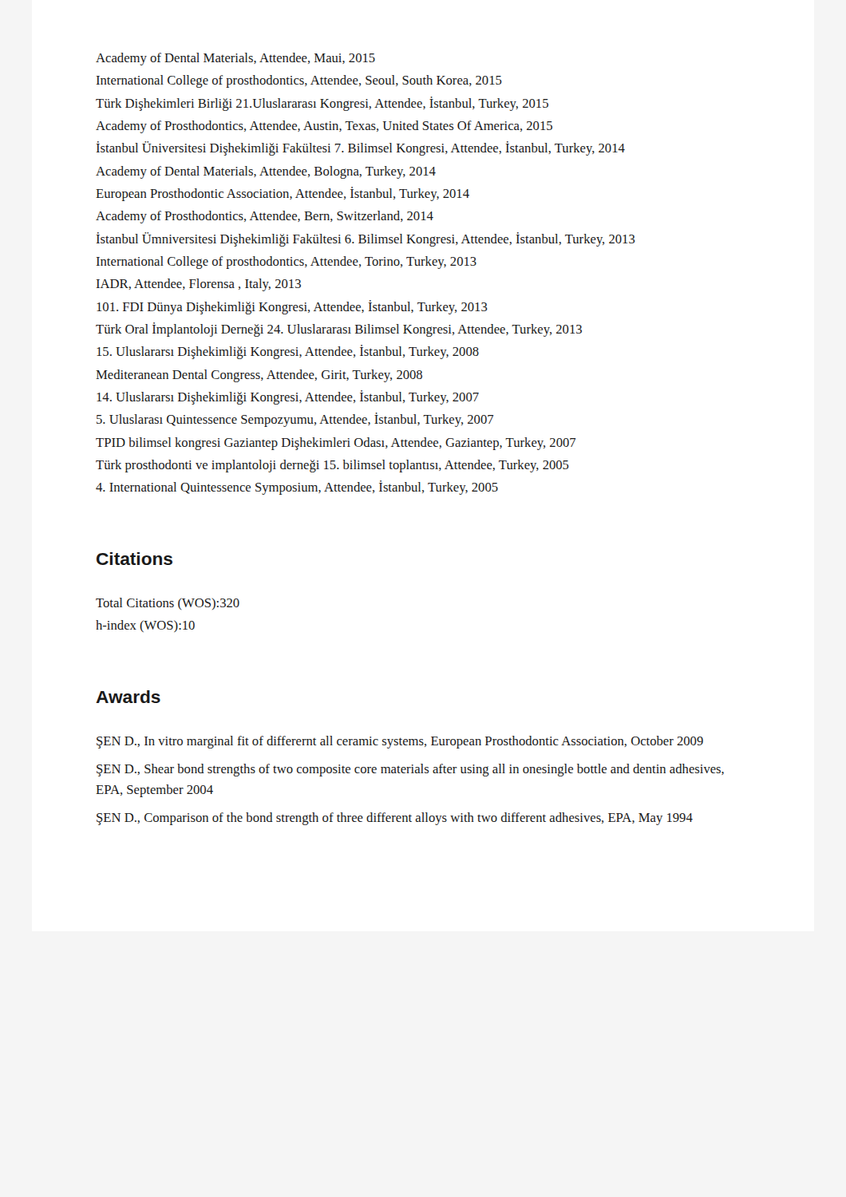Academy of Dental Materials, Attendee, Maui, 2015
International College of prosthodontics, Attendee, Seoul, South Korea, 2015
Türk Dişhekimleri Birliği 21.Uluslararası Kongresi, Attendee, İstanbul, Turkey, 2015
Academy of Prosthodontics, Attendee, Austin, Texas, United States Of America, 2015
İstanbul Üniversitesi Dişhekimliği Fakültesi 7. Bilimsel Kongresi, Attendee, İstanbul, Turkey, 2014
Academy of Dental Materials, Attendee, Bologna, Turkey, 2014
European Prosthodontic Association, Attendee, İstanbul, Turkey, 2014
Academy of Prosthodontics, Attendee, Bern, Switzerland, 2014
İstanbul Ümniversitesi Dişhekimliği Fakültesi 6. Bilimsel Kongresi, Attendee, İstanbul, Turkey, 2013
International College of prosthodontics, Attendee, Torino, Turkey, 2013
IADR, Attendee, Florensa , Italy, 2013
101. FDI Dünya Dişhekimliği Kongresi, Attendee, İstanbul, Turkey, 2013
Türk Oral İmplantoloji Derneği 24. Uluslararası Bilimsel Kongresi, Attendee, Turkey, 2013
15. Uluslararsı Dişhekimliği Kongresi, Attendee, İstanbul, Turkey, 2008
Mediteranean Dental Congress, Attendee, Girit, Turkey, 2008
14. Uluslararsı Dişhekimliği Kongresi, Attendee, İstanbul, Turkey, 2007
5. Uluslarası Quintessence Sempozyumu, Attendee, İstanbul, Turkey, 2007
TPID bilimsel kongresi Gaziantep Dişhekimleri Odası, Attendee, Gaziantep, Turkey, 2007
Türk prosthodonti ve implantoloji derneği 15. bilimsel toplantısı, Attendee, Turkey, 2005
4. International Quintessence Symposium, Attendee, İstanbul, Turkey, 2005
Citations
Total Citations (WOS):320
h-index (WOS):10
Awards
ŞEN D., In vitro marginal fit of differernt all ceramic systems, European Prosthodontic Association, October 2009
ŞEN D., Shear bond strengths of two composite core materials after using all in onesingle bottle and dentin adhesives, EPA, September 2004
ŞEN D., Comparison of the bond strength of three different alloys with two different adhesives, EPA, May 1994